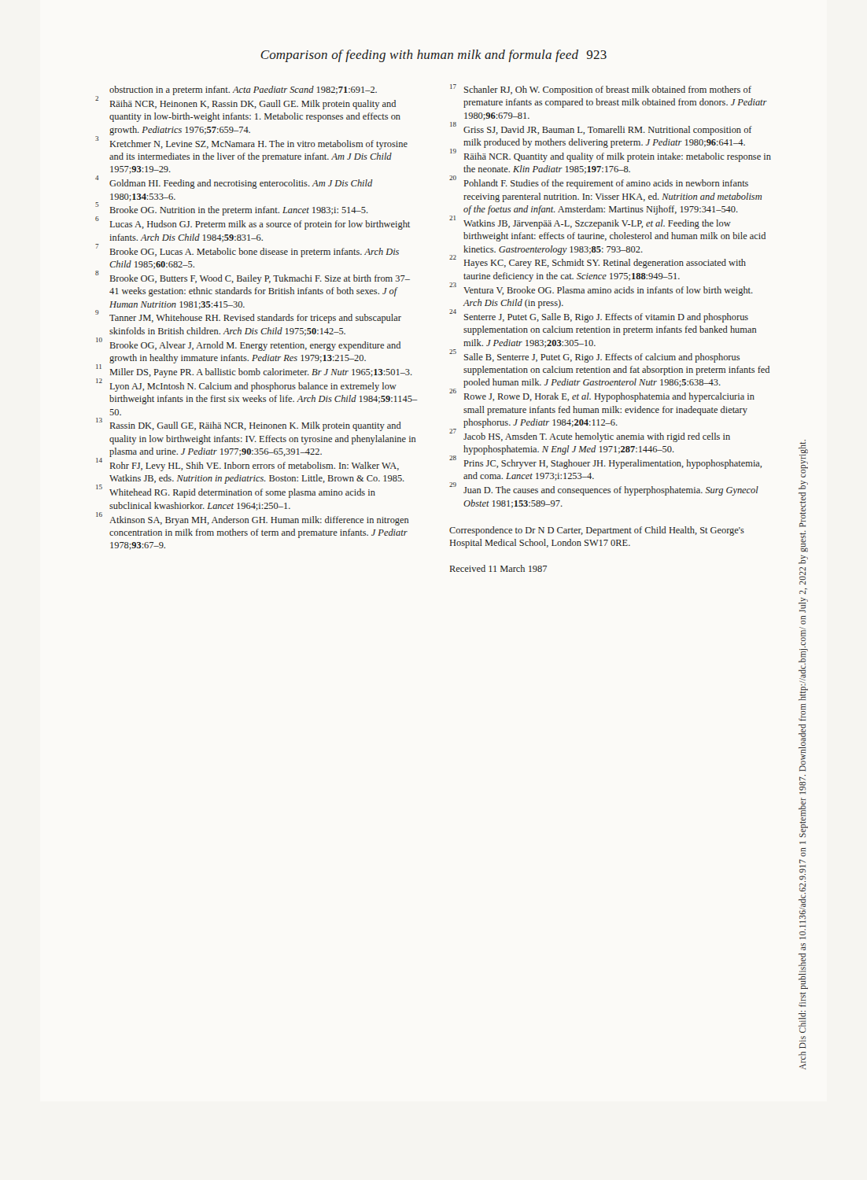Arch Dis Child: first published as 10.1136/adc.62.9.917 on 1 September 1987. Downloaded from http://adc.bmj.com/ on July 2, 2022 by guest. Protected by copyright.
Comparison of feeding with human milk and formula feed923
obstruction in a preterm infant. Acta Paediatr Scand 1982;71:691–2.
Räihä NCR, Heinonen K, Rassin DK, Gaull GE. Milk protein quality and quantity in low-birth-weight infants: 1. Metabolic responses and effects on growth. Pediatrics 1976;57:659–74.
Kretchmer N, Levine SZ, McNamara H. The in vitro metabolism of tyrosine and its intermediates in the liver of the premature infant. Am J Dis Child 1957;93:19–29.
Goldman HI. Feeding and necrotising enterocolitis. Am J Dis Child 1980;134:533–6.
Brooke OG. Nutrition in the preterm infant. Lancet 1983;i: 514–5.
Lucas A, Hudson GJ. Preterm milk as a source of protein for low birthweight infants. Arch Dis Child 1984;59:831–6.
Brooke OG, Lucas A. Metabolic bone disease in preterm infants. Arch Dis Child 1985;60:682–5.
Brooke OG, Butters F, Wood C, Bailey P, Tukmachi F. Size at birth from 37–41 weeks gestation: ethnic standards for British infants of both sexes. J of Human Nutrition 1981;35:415–30.
Tanner JM, Whitehouse RH. Revised standards for triceps and subscapular skinfolds in British children. Arch Dis Child 1975;50:142–5.
Brooke OG, Alvear J, Arnold M. Energy retention, energy expenditure and growth in healthy immature infants. Pediatr Res 1979;13:215–20.
Miller DS, Payne PR. A ballistic bomb calorimeter. Br J Nutr 1965;13:501–3.
Lyon AJ, McIntosh N. Calcium and phosphorus balance in extremely low birthweight infants in the first six weeks of life. Arch Dis Child 1984;59:1145–50.
Rassin DK, Gaull GE, Räihä NCR, Heinonen K. Milk protein quantity and quality in low birthweight infants: IV. Effects on tyrosine and phenylalanine in plasma and urine. J Pediatr 1977;90:356–65,391–422.
Rohr FJ, Levy HL, Shih VE. Inborn errors of metabolism. In: Walker WA, Watkins JB, eds. Nutrition in pediatrics. Boston: Little, Brown & Co. 1985.
Whitehead RG. Rapid determination of some plasma amino acids in subclinical kwashiorkor. Lancet 1964;i:250–1.
Atkinson SA, Bryan MH, Anderson GH. Human milk: difference in nitrogen concentration in milk from mothers of term and premature infants. J Pediatr 1978;93:67–9.
Schanler RJ, Oh W. Composition of breast milk obtained from mothers of premature infants as compared to breast milk obtained from donors. J Pediatr 1980;96:679–81.
Griss SJ, David JR, Bauman L, Tomarelli RM. Nutritional composition of milk produced by mothers delivering preterm. J Pediatr 1980;96:641–4.
Räihä NCR. Quantity and quality of milk protein intake: metabolic response in the neonate. Klin Padiatr 1985;197:176–8.
Pohlandt F. Studies of the requirement of amino acids in newborn infants receiving parenteral nutrition. In: Visser HKA, ed. Nutrition and metabolism of the foetus and infant. Amsterdam: Martinus Nijhoff, 1979:341–540.
Watkins JB, Järvenpää A-L, Szczepanik V-LP, et al. Feeding the low birthweight infant: effects of taurine, cholesterol and human milk on bile acid kinetics. Gastroenterology 1983;85: 793–802.
Hayes KC, Carey RE, Schmidt SY. Retinal degeneration associated with taurine deficiency in the cat. Science 1975;188:949–51.
Ventura V, Brooke OG. Plasma amino acids in infants of low birth weight. Arch Dis Child (in press).
Senterre J, Putet G, Salle B, Rigo J. Effects of vitamin D and phosphorus supplementation on calcium retention in preterm infants fed banked human milk. J Pediatr 1983;203:305–10.
Salle B, Senterre J, Putet G, Rigo J. Effects of calcium and phosphorus supplementation on calcium retention and fat absorption in preterm infants fed pooled human milk. J Pediatr Gastroenterol Nutr 1986;5:638–43.
Rowe J, Rowe D, Horak E, et al. Hypophosphatemia and hypercalciuria in small premature infants fed human milk: evidence for inadequate dietary phosphorus. J Pediatr 1984;204:112–6.
Jacob HS, Amsden T. Acute hemolytic anemia with rigid red cells in hypophosphatemia. N Engl J Med 1971;287:1446–50.
Prins JC, Schryver H, Staghouer JH. Hyperalimentation, hypophosphatemia, and coma. Lancet 1973;i:1253–4.
Juan D. The causes and consequences of hyperphosphatemia. Surg Gynecol Obstet 1981;153:589–97.
Correspondence to Dr N D Carter, Department of Child Health, St George's Hospital Medical School, London SW17 0RE.
Received 11 March 1987